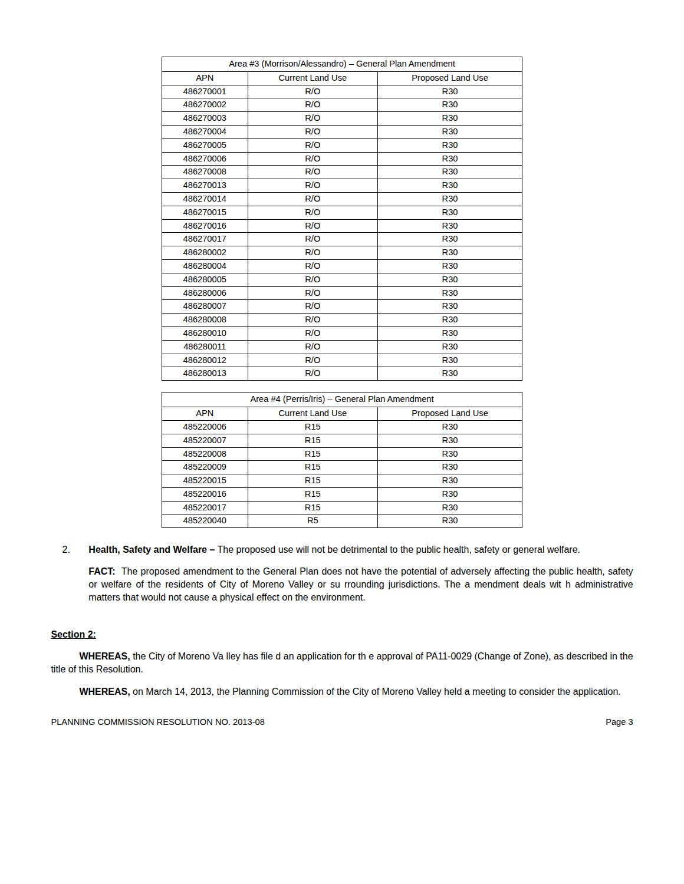Area #3 (Morrison/Alessandro) – General Plan Amendment
| APN | Current Land Use | Proposed Land Use |
| --- | --- | --- |
| 486270001 | R/O | R30 |
| 486270002 | R/O | R30 |
| 486270003 | R/O | R30 |
| 486270004 | R/O | R30 |
| 486270005 | R/O | R30 |
| 486270006 | R/O | R30 |
| 486270008 | R/O | R30 |
| 486270013 | R/O | R30 |
| 486270014 | R/O | R30 |
| 486270015 | R/O | R30 |
| 486270016 | R/O | R30 |
| 486270017 | R/O | R30 |
| 486280002 | R/O | R30 |
| 486280004 | R/O | R30 |
| 486280005 | R/O | R30 |
| 486280006 | R/O | R30 |
| 486280007 | R/O | R30 |
| 486280008 | R/O | R30 |
| 486280010 | R/O | R30 |
| 486280011 | R/O | R30 |
| 486280012 | R/O | R30 |
| 486280013 | R/O | R30 |
Area #4 (Perris/Iris) – General Plan Amendment
| APN | Current Land Use | Proposed Land Use |
| --- | --- | --- |
| 485220006 | R15 | R30 |
| 485220007 | R15 | R30 |
| 485220008 | R15 | R30 |
| 485220009 | R15 | R30 |
| 485220015 | R15 | R30 |
| 485220016 | R15 | R30 |
| 485220017 | R15 | R30 |
| 485220040 | R5 | R30 |
2. Health, Safety and Welfare – The proposed use will not be detrimental to the public health, safety or general welfare.
FACT: The proposed amendment to the General Plan does not have the potential of adversely affecting the public health, safety or welfare of the residents of City of Moreno Valley or su rrounding jurisdictions. The a mendment deals wit h administrative matters that would not cause a physical effect on the environment.
Section 2:
WHEREAS, the City of Moreno Va lley has file d an application for th e approval of PA11-0029 (Change of Zone), as described in the title of this Resolution.
WHEREAS, on March 14, 2013, the Planning Commission of the City of Moreno Valley held a meeting to consider the application.
PLANNING COMMISSION RESOLUTION NO. 2013-08 Page 3